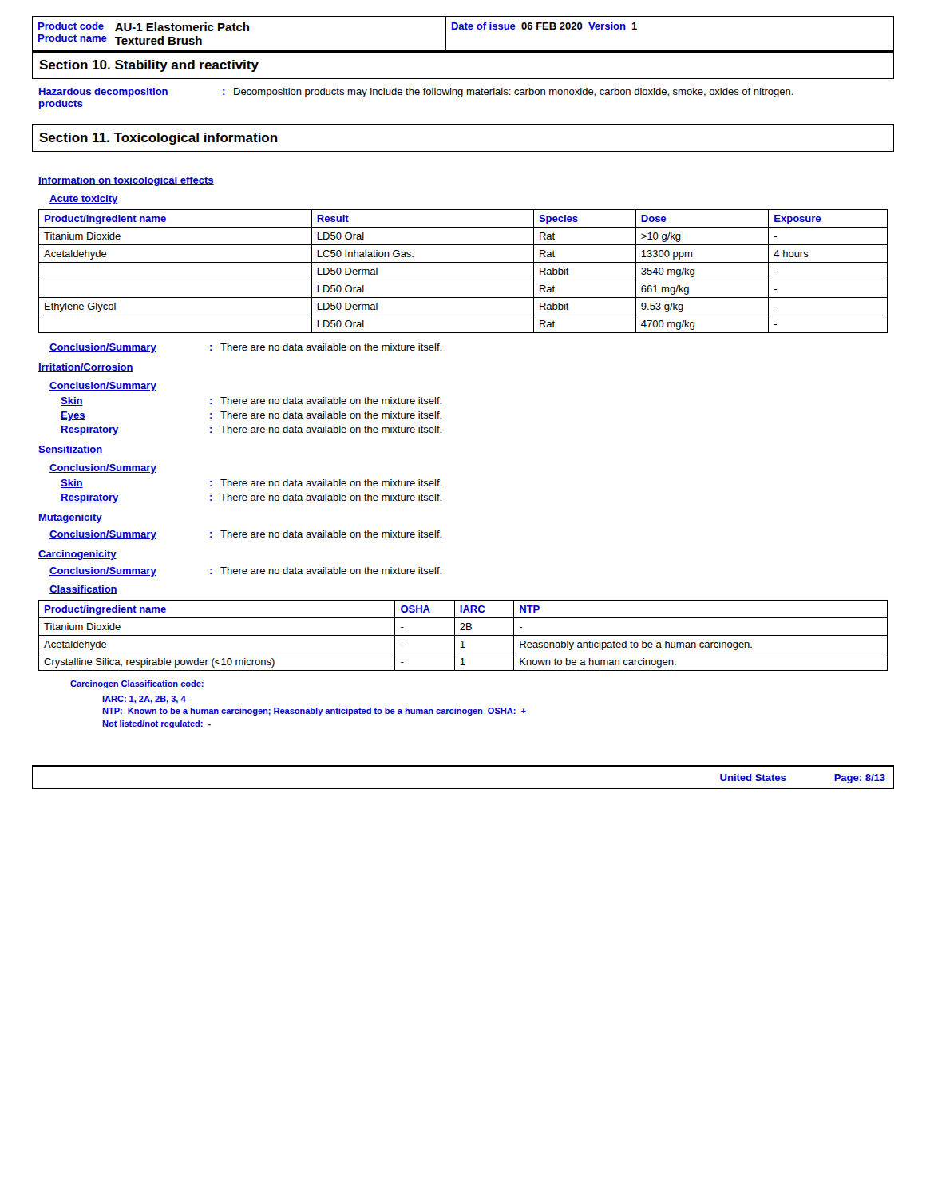| Product code Product name AU-1 Elastomeric Patch Textured Brush | Date of issue 06 FEB 2020 Version 1 |
Section 10. Stability and reactivity
Hazardous decomposition
products
:
Decomposition products may include the following materials: carbon monoxide, carbon dioxide, smoke, oxides of nitrogen.
Section 11. Toxicological information
Information on toxicological effects
Acute toxicity
| Product/ingredient name | Result | Species | Dose | Exposure |
| --- | --- | --- | --- | --- |
| Titanium Dioxide | LD50 Oral | Rat | >10 g/kg | - |
| Acetaldehyde | LC50 Inhalation Gas. | Rat | 13300 ppm | 4 hours |
| | LD50 Dermal | Rabbit | 3540 mg/kg | - |
| | LD50 Oral | Rat | 661 mg/kg | - |
| Ethylene Glycol | LD50 Dermal | Rabbit | 9.53 g/kg | - |
| | LD50 Oral | Rat | 4700 mg/kg | - |
Conclusion/Summary
:
There are no data available on the mixture itself.
Irritation/Corrosion
Conclusion/Summary
Skin
:
There are no data available on the mixture itself.
Eyes
:
There are no data available on the mixture itself.
Respiratory
:
There are no data available on the mixture itself.
Sensitization
Conclusion/Summary
Skin
:
There are no data available on the mixture itself.
Respiratory
:
There are no data available on the mixture itself.
Mutagenicity
Conclusion/Summary
:
There are no data available on the mixture itself.
Carcinogenicity
Conclusion/Summary
:
There are no data available on the mixture itself.
Classification
| Product/ingredient name | OSHA | IARC | NTP |
| --- | --- | --- | --- |
| Titanium Dioxide | - | 2B | - |
| Acetaldehyde | - | 1 | Reasonably anticipated to be a human carcinogen. |
| Crystalline Silica, respirable powder (<10 microns) | - | 1 | Known to be a human carcinogen. |
Carcinogen Classification code:
IARC: 1, 2A, 2B, 3, 4
NTP: Known to be a human carcinogen; Reasonably anticipated to be a human carcinogen OSHA: +
Not listed/not regulated: -
United States
Page: 8/13